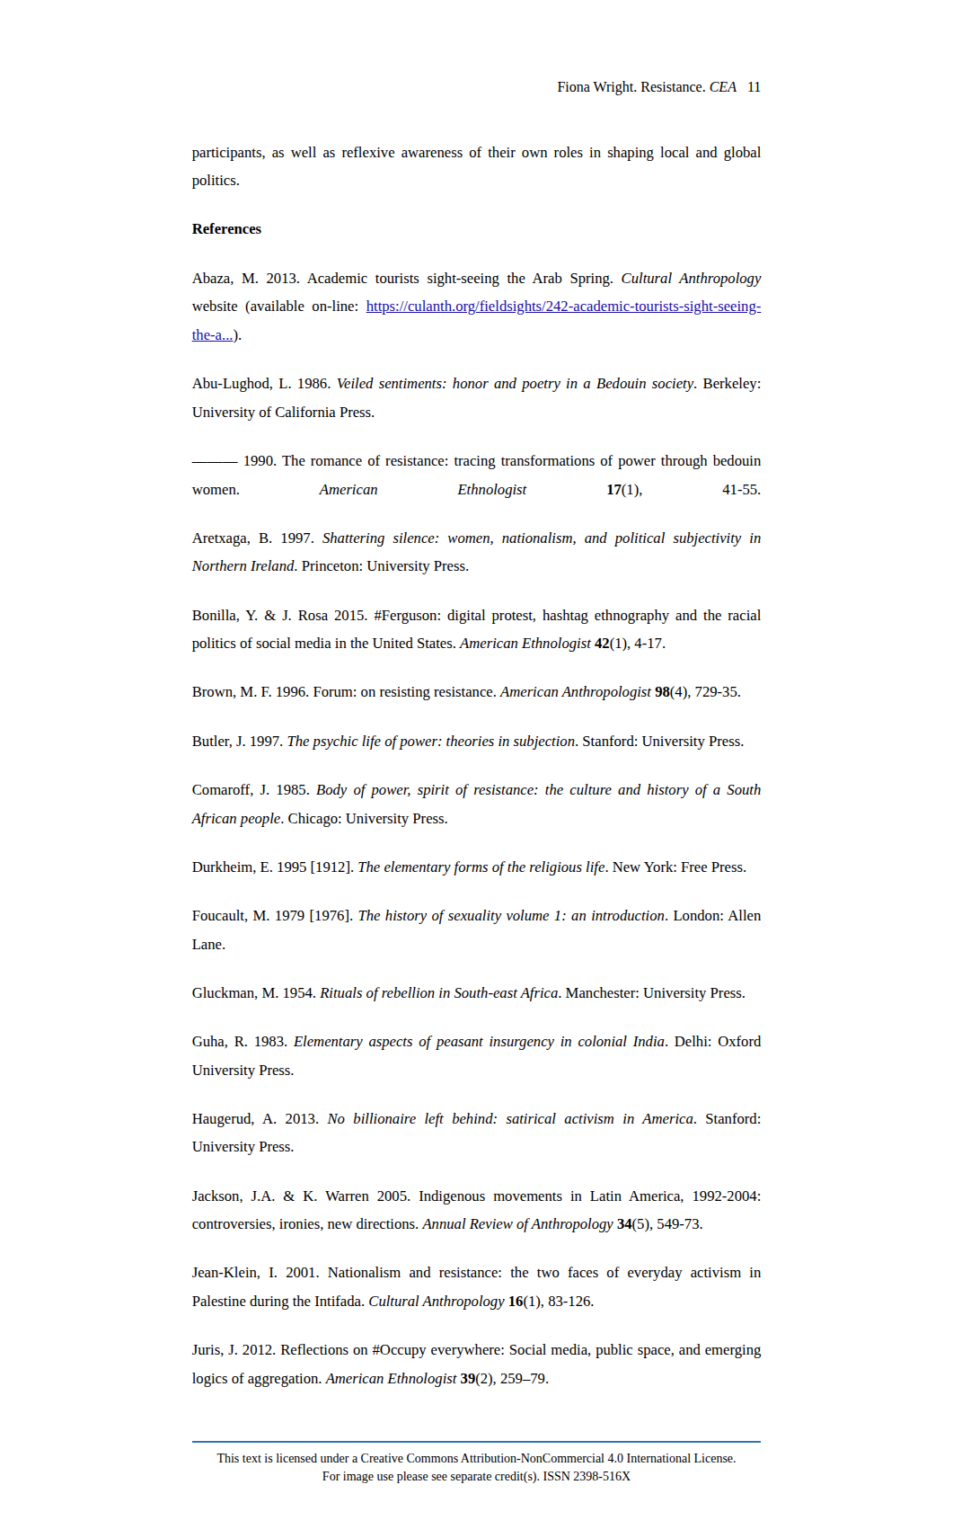Fiona Wright. Resistance. CEA 11
participants, as well as reflexive awareness of their own roles in shaping local and global politics.
References
Abaza, M. 2013. Academic tourists sight-seeing the Arab Spring. Cultural Anthropology website (available on-line: https://culanth.org/fieldsights/242-academic-tourists-sight-seeing-the-a...).
Abu-Lughod, L. 1986. Veiled sentiments: honor and poetry in a Bedouin society. Berkeley: University of California Press.
——— 1990. The romance of resistance: tracing transformations of power through bedouin women. American Ethnologist 17(1), 41-55.
Aretxaga, B. 1997. Shattering silence: women, nationalism, and political subjectivity in Northern Ireland. Princeton: University Press.
Bonilla, Y. & J. Rosa 2015. #Ferguson: digital protest, hashtag ethnography and the racial politics of social media in the United States. American Ethnologist 42(1), 4-17.
Brown, M. F. 1996. Forum: on resisting resistance. American Anthropologist 98(4), 729-35.
Butler, J. 1997. The psychic life of power: theories in subjection. Stanford: University Press.
Comaroff, J. 1985. Body of power, spirit of resistance: the culture and history of a South African people. Chicago: University Press.
Durkheim, E. 1995 [1912]. The elementary forms of the religious life. New York: Free Press.
Foucault, M. 1979 [1976]. The history of sexuality volume 1: an introduction. London: Allen Lane.
Gluckman, M. 1954. Rituals of rebellion in South-east Africa. Manchester: University Press.
Guha, R. 1983. Elementary aspects of peasant insurgency in colonial India. Delhi: Oxford University Press.
Haugerud, A. 2013. No billionaire left behind: satirical activism in America. Stanford: University Press.
Jackson, J.A. & K. Warren 2005. Indigenous movements in Latin America, 1992-2004: controversies, ironies, new directions. Annual Review of Anthropology 34(5), 549-73.
Jean-Klein, I. 2001. Nationalism and resistance: the two faces of everyday activism in Palestine during the Intifada. Cultural Anthropology 16(1), 83-126.
Juris, J. 2012. Reflections on #Occupy everywhere: Social media, public space, and emerging logics of aggregation. American Ethnologist 39(2), 259–79.
This text is licensed under a Creative Commons Attribution-NonCommercial 4.0 International License.
For image use please see separate credit(s). ISSN 2398-516X